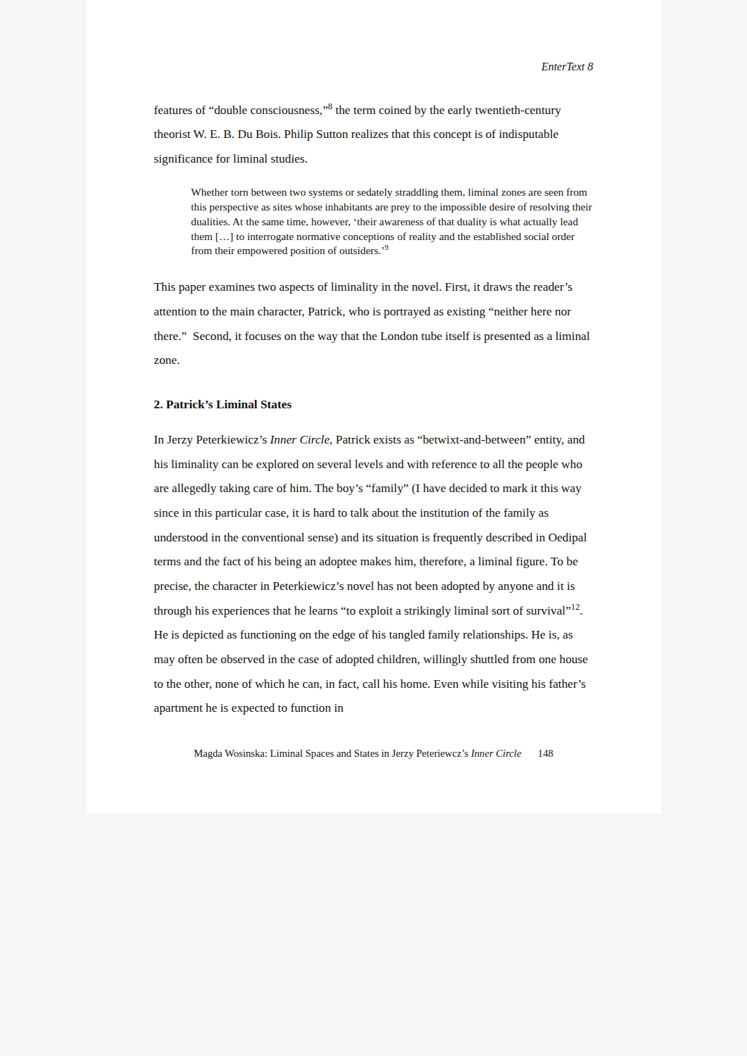EnterText 8
features of “double consciousness,”8 the term coined by the early twentieth-century theorist W. E. B. Du Bois. Philip Sutton realizes that this concept is of indisputable significance for liminal studies.
Whether torn between two systems or sedately straddling them, liminal zones are seen from this perspective as sites whose inhabitants are prey to the impossible desire of resolving their dualities. At the same time, however, ‘their awareness of that duality is what actually lead them […] to interrogate normative conceptions of reality and the established social order from their empowered position of outsiders.’9
This paper examines two aspects of liminality in the novel. First, it draws the reader’s attention to the main character, Patrick, who is portrayed as existing “neither here nor there.” Second, it focuses on the way that the London tube itself is presented as a liminal zone.
2. Patrick’s Liminal States
In Jerzy Peterkiewicz’s Inner Circle, Patrick exists as “betwixt-and-between” entity, and his liminality can be explored on several levels and with reference to all the people who are allegedly taking care of him. The boy’s “family” (I have decided to mark it this way since in this particular case, it is hard to talk about the institution of the family as understood in the conventional sense) and its situation is frequently described in Oedipal terms and the fact of his being an adoptee makes him, therefore, a liminal figure. To be precise, the character in Peterkiewicz’s novel has not been adopted by anyone and it is through his experiences that he learns “to exploit a strikingly liminal sort of survival”12. He is depicted as functioning on the edge of his tangled family relationships. He is, as may often be observed in the case of adopted children, willingly shuttled from one house to the other, none of which he can, in fact, call his home. Even while visiting his father’s apartment he is expected to function in
Magda Wosinska: Liminal Spaces and States in Jerzy Peteriewcz’s Inner Circle 148